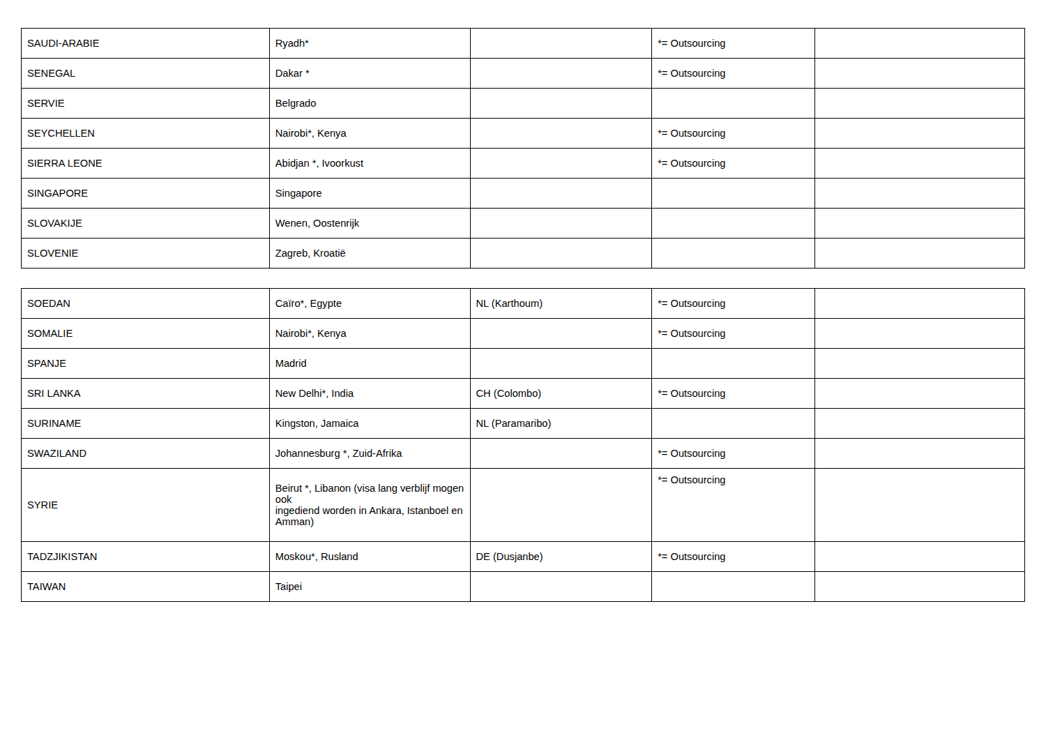| SAUDI-ARABIE | Ryadh* | | *= Outsourcing | |
| SENEGAL | Dakar * | | *= Outsourcing | |
| SERVIE | Belgrado | | | |
| SEYCHELLEN | Nairobi*, Kenya | | *= Outsourcing | |
| SIERRA LEONE | Abidjan *, Ivoorkust | | *= Outsourcing | |
| SINGAPORE | Singapore | | | |
| SLOVAKIJE | Wenen, Oostenrijk | | | |
| SLOVENIE | Zagreb, Kroatië | | | |
| SOEDAN | Caïro*, Egypte | NL (Karthoum) | *= Outsourcing | |
| SOMALIE | Nairobi*, Kenya | | *= Outsourcing | |
| SPANJE | Madrid | | | |
| SRI LANKA | New Delhi*, India | CH (Colombo) | *= Outsourcing | |
| SURINAME | Kingston, Jamaica | NL (Paramaribo) | | |
| SWAZILAND | Johannesburg *, Zuid-Afrika | | *= Outsourcing | |
| SYRIE | Beirut *, Libanon (visa lang verblijf mogen ook ingediend worden in Ankara, Istanboel en Amman) | | *= Outsourcing | |
| TADZJIKISTAN | Moskou*, Rusland | DE (Dusjanbe) | *= Outsourcing | |
| TAIWAN | Taipei | | | |